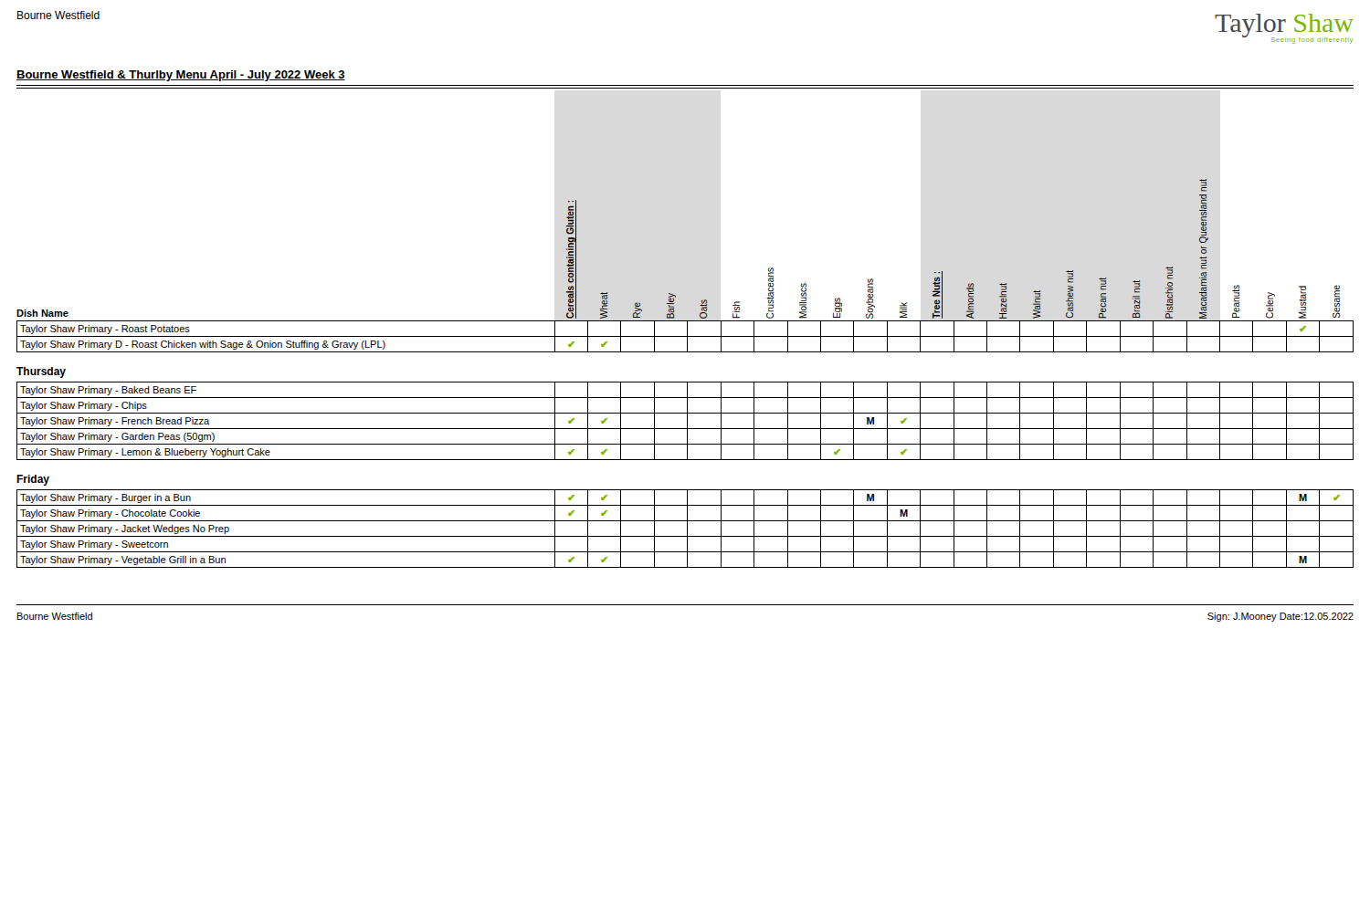Bourne Westfield
Taylor Shaw
Seeing food differently
Bourne Westfield & Thurlby Menu April - July 2022 Week 3
| Dish Name | Cereals containing Gluten : | Wheat | Rye | Barley | Oats | Fish | Crustaceans | Molluscs | Eggs | Soybeans | Milk | Tree Nuts : | Almonds | Hazelnut | Walnut | Cashew nut | Pecan nut | Brazil nut | Pistachio nut | Macadamia nut or Queensland nut | Peanuts | Celery | Mustard | Sesame |
| --- | --- | --- | --- | --- | --- | --- | --- | --- | --- | --- | --- | --- | --- | --- | --- | --- | --- | --- | --- | --- | --- | --- | --- | --- |
| Taylor Shaw Primary - Roast Potatoes | | | | | | | | | | | | | | | | | | | | | | | ✔ | |
| Taylor Shaw Primary D - Roast Chicken with Sage & Onion Stuffing & Gravy (LPL) | ✔ | ✔ | | | | | | | | | | | | | | | | | | | | | | |
Thursday
| Taylor Shaw Primary - Baked Beans EF | | | | | | | | | | | | | | | | | | | | | | | | |
| Taylor Shaw Primary - Chips | | | | | | | | | | | | | | | | | | | | | | | | |
| Taylor Shaw Primary - French Bread Pizza | ✔ | ✔ | | | | | | | | M | ✔ | | | | | | | | | | | | | |
| Taylor Shaw Primary - Garden Peas (50gm) | | | | | | | | | | | | | | | | | | | | | | | | |
| Taylor Shaw Primary - Lemon & Blueberry Yoghurt Cake | ✔ | ✔ | | | | | | | ✔ | | ✔ | | | | | | | | | | | | | |
Friday
| Taylor Shaw Primary - Burger in a Bun | ✔ | ✔ | | | | | | | | M | | | | | | | | | | | | | M | ✔ |
| Taylor Shaw Primary - Chocolate Cookie | ✔ | ✔ | | | | | | | | | M | | | | | | | | | | | | | |
| Taylor Shaw Primary - Jacket Wedges No Prep | | | | | | | | | | | | | | | | | | | | | | | | |
| Taylor Shaw Primary - Sweetcorn | | | | | | | | | | | | | | | | | | | | | | | | |
| Taylor Shaw Primary - Vegetable Grill in a Bun | ✔ | ✔ | | | | | | | | | | | | | | | | | | | | | M | |
Bourne Westfield
Sign: J.Mooney Date:12.05.2022